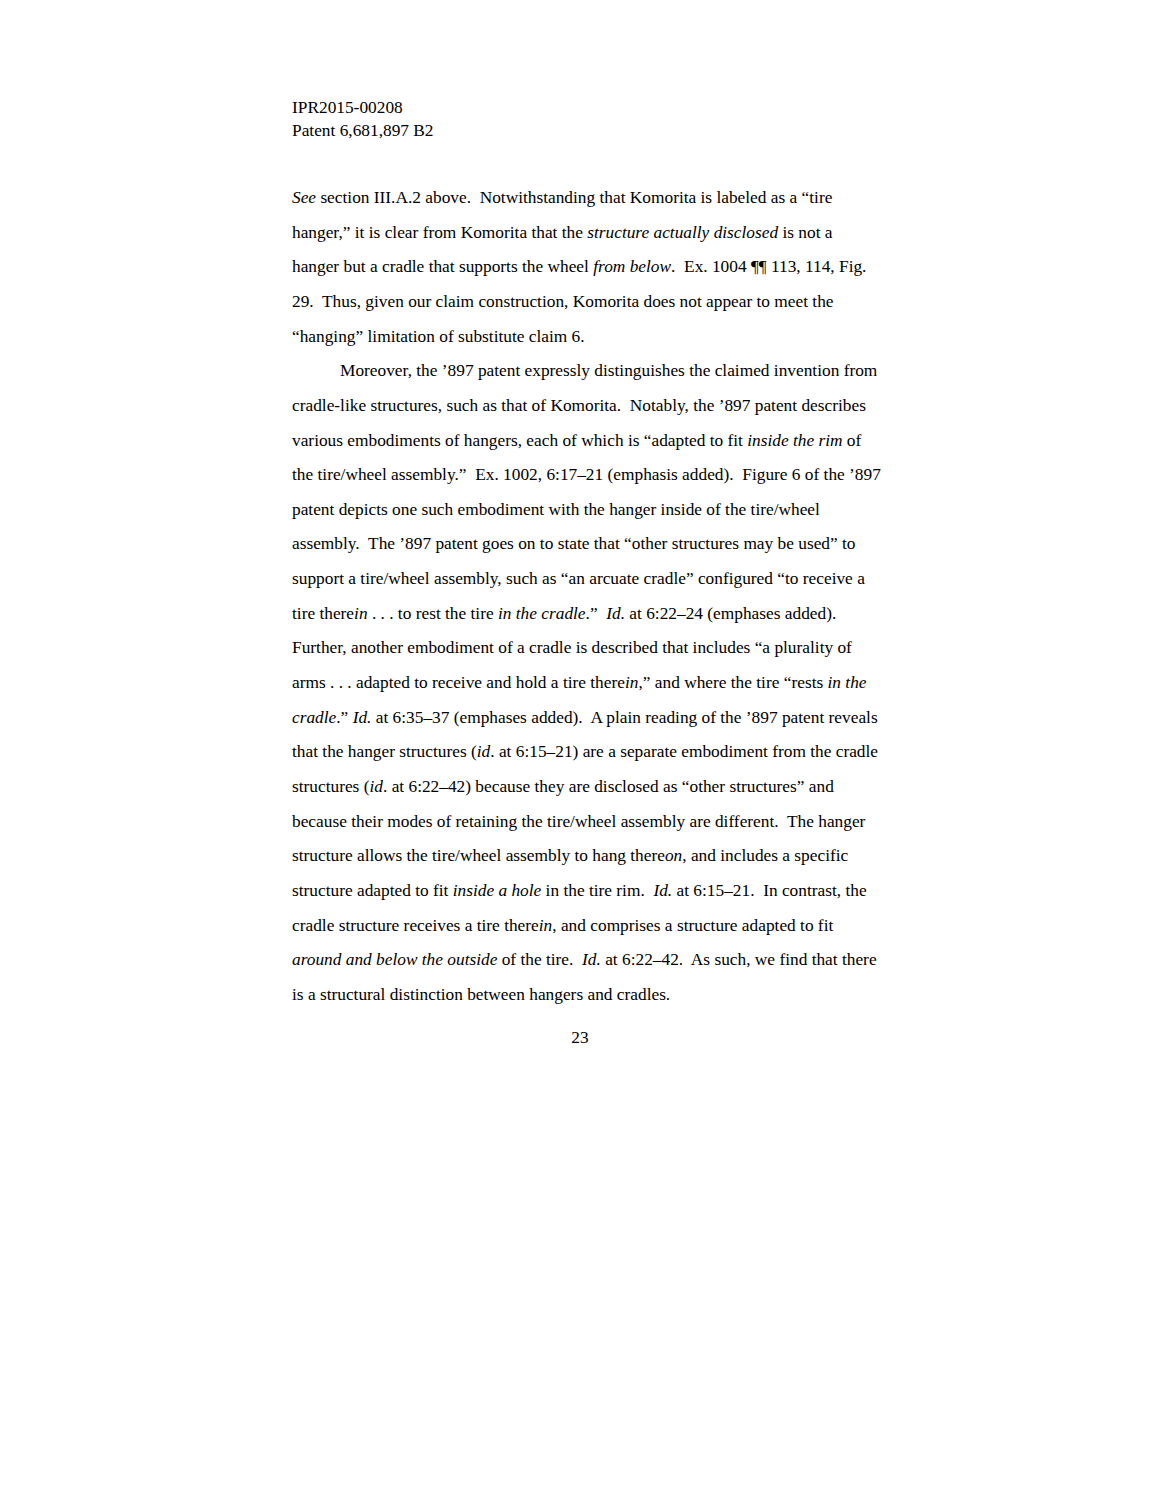IPR2015-00208
Patent 6,681,897 B2
See section III.A.2 above. Notwithstanding that Komorita is labeled as a “tire hanger,” it is clear from Komorita that the structure actually disclosed is not a hanger but a cradle that supports the wheel from below. Ex. 1004 ¶¶ 113, 114, Fig. 29. Thus, given our claim construction, Komorita does not appear to meet the “hanging” limitation of substitute claim 6.
Moreover, the ’897 patent expressly distinguishes the claimed invention from cradle-like structures, such as that of Komorita. Notably, the ’897 patent describes various embodiments of hangers, each of which is “adapted to fit inside the rim of the tire/wheel assembly.” Ex. 1002, 6:17–21 (emphasis added). Figure 6 of the ’897 patent depicts one such embodiment with the hanger inside of the tire/wheel assembly. The ’897 patent goes on to state that “other structures may be used” to support a tire/wheel assembly, such as “an arcuate cradle” configured “to receive a tire therein . . . to rest the tire in the cradle.” Id. at 6:22–24 (emphases added). Further, another embodiment of a cradle is described that includes “a plurality of arms . . . adapted to receive and hold a tire therein,” and where the tire “rests in the cradle.” Id. at 6:35–37 (emphases added). A plain reading of the ’897 patent reveals that the hanger structures (id. at 6:15–21) are a separate embodiment from the cradle structures (id. at 6:22–42) because they are disclosed as “other structures” and because their modes of retaining the tire/wheel assembly are different. The hanger structure allows the tire/wheel assembly to hang thereon, and includes a specific structure adapted to fit inside a hole in the tire rim. Id. at 6:15–21. In contrast, the cradle structure receives a tire therein, and comprises a structure adapted to fit around and below the outside of the tire. Id. at 6:22–42. As such, we find that there is a structural distinction between hangers and cradles.
23